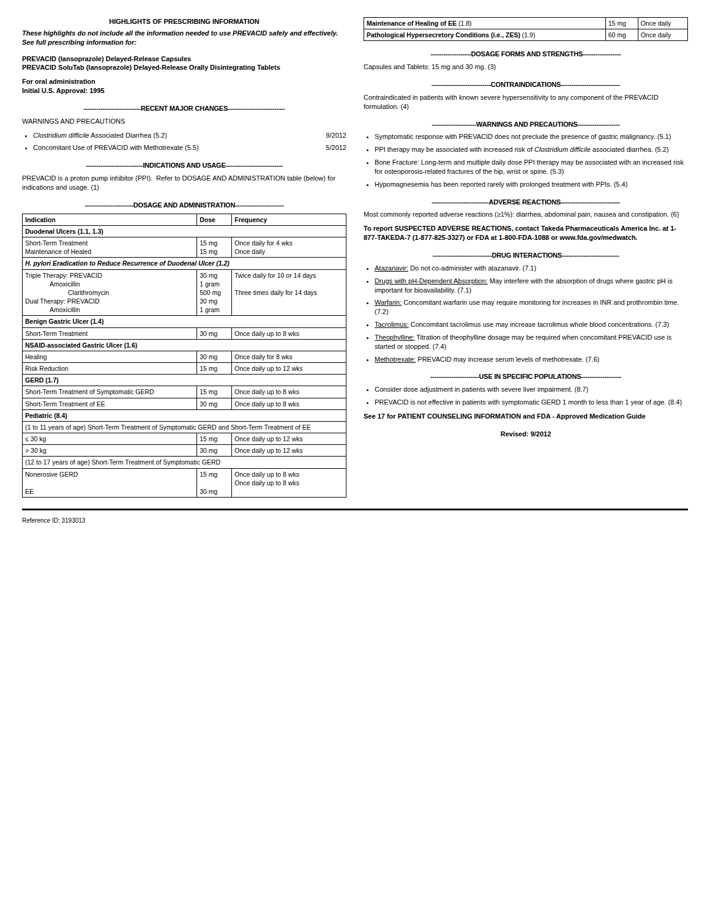HIGHLIGHTS OF PRESCRIBING INFORMATION
These highlights do not include all the information needed to use PREVACID safely and effectively. See full prescribing information for:
PREVACID (lansoprazole) Delayed-Release Capsules
PREVACID SoluTab (lansoprazole) Delayed-Release Orally Disintegrating Tablets
For oral administration
Initial U.S. Approval: 1995
---------------------------RECENT MAJOR CHANGES---------------------------
WARNINGS AND PRECAUTIONS
Clostridium difficile Associated Diarrhea (5.2) 9/2012
Concomitant Use of PREVACID with Methotrexate (5.5) 5/2012
---------------------------INDICATIONS AND USAGE---------------------------
PREVACID is a proton pump inhibitor (PPI). Refer to DOSAGE AND ADMINISTRATION table (below) for indications and usage. (1)
-----------------------DOSAGE AND ADMINISTRATION-----------------------
| Indication | Dose | Frequency |
| --- | --- | --- |
| Duodenal Ulcers (1.1, 1.3) |
| Short-Term Treatment Maintenance of Healed | 15 mg 15 mg | Once daily for 4 wks Once daily |
| H. pylori Eradication to Reduce Recurrence of Duodenal Ulcer (1.2) |
| Triple Therapy: PREVACID Amoxicillin Clarithromycin Dual Therapy: PREVACID Amoxicillin | 30 mg 1 gram 500 mg 30 mg 1 gram | Twice daily for 10 or 14 days Three times daily for 14 days |
| Benign Gastric Ulcer (1.4) |
| Short-Term Treatment | 30 mg | Once daily up to 8 wks |
| NSAID-associated Gastric Ulcer (1.6) |
| Healing | 30 mg | Once daily for 8 wks |
| Risk Reduction | 15 mg | Once daily up to 12 wks |
| GERD (1.7) |
| Short-Term Treatment of Symptomatic GERD | 15 mg | Once daily up to 8 wks |
| Short-Term Treatment of EE | 30 mg | Once daily up to 8 wks |
| Pediatric (8.4) |
| (1 to 11 years of age) Short-Term Treatment of Symptomatic GERD and Short-Term Treatment of EE |
| ≤ 30 kg | 15 mg | Once daily up to 12 wks |
| > 30 kg | 30 mg | Once daily up to 12 wks |
| (12 to 17 years of age) Short-Term Treatment of Symptomatic GERD |
| Nonerosive GERD EE | 15 mg 30 mg | Once daily up to 8 wks Once daily up to 8 wks |
| Maintenance of Healing of EE (1.8) | 15 mg | Once daily |
| Pathological Hypersecretory Conditions (i.e., ZES) (1.9) | 60 mg | Once daily |
-------------------DOSAGE FORMS AND STRENGTHS------------------
Capsules and Tablets: 15 mg and 30 mg. (3)
----------------------------CONTRAINDICATIONS----------------------------
Contraindicated in patients with known severe hypersensitivity to any component of the PREVACID formulation. (4)
---------------------WARNINGS AND PRECAUTIONS--------------------
Symptomatic response with PREVACID does not preclude the presence of gastric malignancy. (5.1)
PPI therapy may be associated with increased risk of Clostridium difficile associated diarrhea. (5.2)
Bone Fracture: Long-term and multiple daily dose PPI therapy may be associated with an increased risk for osteoporosis-related fractures of the hip, wrist or spine. (5.3)
Hypomagnesemia has been reported rarely with prolonged treatment with PPIs. (5.4)
---------------------------ADVERSE REACTIONS----------------------------
Most commonly reported adverse reactions (≥1%): diarrhea, abdominal pain, nausea and constipation. (6)
To report SUSPECTED ADVERSE REACTIONS, contact Takeda Pharmaceuticals America Inc. at 1-877-TAKEDA-7 (1-877-825-3327) or FDA at 1-800-FDA-1088 or www.fda.gov/medwatch.
----------------------------DRUG INTERACTIONS---------------------------
Atazanavir: Do not co-administer with atazanavir. (7.1)
Drugs with pH-Dependent Absorption: May interfere with the absorption of drugs where gastric pH is important for bioavailability. (7.1)
Warfarin: Concomitant warfarin use may require monitoring for increases in INR and prothrombin time. (7.2)
Tacrolimus: Concomitant tacrolimus use may increase tacrolimus whole blood concentrations. (7.3)
Theophylline: Titration of theophylline dosage may be required when concomitant PREVACID use is started or stopped. (7.4)
Methotrexate: PREVACID may increase serum levels of methotrexate. (7.6)
-----------------------USE IN SPECIFIC POPULATIONS-------------------
Consider dose adjustment in patients with severe liver impairment. (8.7)
PREVACID is not effective in patients with symptomatic GERD 1 month to less than 1 year of age. (8.4)
See 17 for PATIENT COUNSELING INFORMATION and FDA - Approved Medication Guide
Revised: 9/2012
Reference ID: 3193013